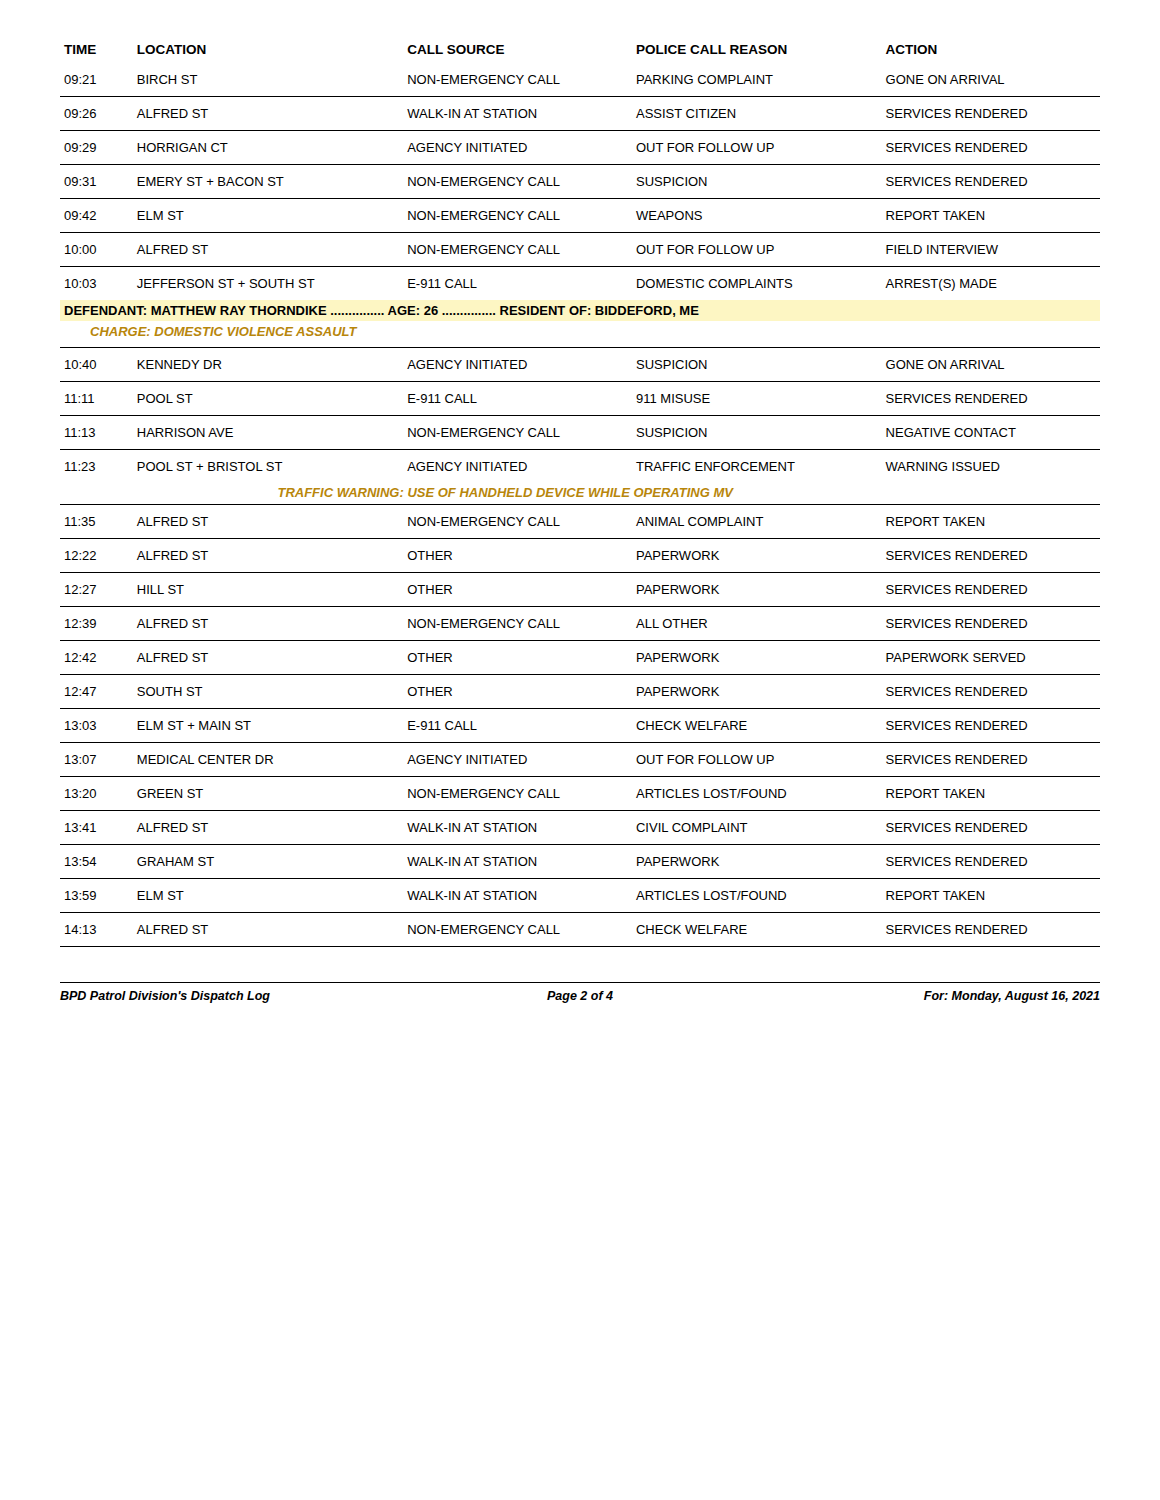| TIME | LOCATION | CALL SOURCE | POLICE CALL REASON | ACTION |
| --- | --- | --- | --- | --- |
| 09:21 | BIRCH ST | NON-EMERGENCY CALL | PARKING COMPLAINT | GONE ON ARRIVAL |
| 09:26 | ALFRED ST | WALK-IN AT STATION | ASSIST CITIZEN | SERVICES RENDERED |
| 09:29 | HORRIGAN CT | AGENCY INITIATED | OUT FOR FOLLOW UP | SERVICES RENDERED |
| 09:31 | EMERY ST + BACON ST | NON-EMERGENCY CALL | SUSPICION | SERVICES RENDERED |
| 09:42 | ELM ST | NON-EMERGENCY CALL | WEAPONS | REPORT TAKEN |
| 10:00 | ALFRED ST | NON-EMERGENCY CALL | OUT FOR FOLLOW UP | FIELD INTERVIEW |
| 10:03 | JEFFERSON ST + SOUTH ST | E-911 CALL | DOMESTIC COMPLAINTS | ARREST(S) MADE |
| DEFENDANT: MATTHEW RAY THORNDIKE ............... AGE: 26 ............... RESIDENT OF: BIDDEFORD, ME |
| CHARGE: DOMESTIC VIOLENCE ASSAULT |
| 10:40 | KENNEDY DR | AGENCY INITIATED | SUSPICION | GONE ON ARRIVAL |
| 11:11 | POOL ST | E-911 CALL | 911 MISUSE | SERVICES RENDERED |
| 11:13 | HARRISON AVE | NON-EMERGENCY CALL | SUSPICION | NEGATIVE CONTACT |
| 11:23 | POOL ST + BRISTOL ST | AGENCY INITIATED | TRAFFIC ENFORCEMENT | WARNING ISSUED |
| | TRAFFIC WARNING: USE OF HANDHELD DEVICE WHILE OPERATING MV | |
| 11:35 | ALFRED ST | NON-EMERGENCY CALL | ANIMAL COMPLAINT | REPORT TAKEN |
| 12:22 | ALFRED ST | OTHER | PAPERWORK | SERVICES RENDERED |
| 12:27 | HILL ST | OTHER | PAPERWORK | SERVICES RENDERED |
| 12:39 | ALFRED ST | NON-EMERGENCY CALL | ALL OTHER | SERVICES RENDERED |
| 12:42 | ALFRED ST | OTHER | PAPERWORK | PAPERWORK SERVED |
| 12:47 | SOUTH ST | OTHER | PAPERWORK | SERVICES RENDERED |
| 13:03 | ELM ST + MAIN ST | E-911 CALL | CHECK WELFARE | SERVICES RENDERED |
| 13:07 | MEDICAL CENTER DR | AGENCY INITIATED | OUT FOR FOLLOW UP | SERVICES RENDERED |
| 13:20 | GREEN ST | NON-EMERGENCY CALL | ARTICLES LOST/FOUND | REPORT TAKEN |
| 13:41 | ALFRED ST | WALK-IN AT STATION | CIVIL COMPLAINT | SERVICES RENDERED |
| 13:54 | GRAHAM ST | WALK-IN AT STATION | PAPERWORK | SERVICES RENDERED |
| 13:59 | ELM ST | WALK-IN AT STATION | ARTICLES LOST/FOUND | REPORT TAKEN |
| 14:13 | ALFRED ST | NON-EMERGENCY CALL | CHECK WELFARE | SERVICES RENDERED |
BPD Patrol Division's Dispatch Log
Page 2 of 4
For: Monday, August 16, 2021